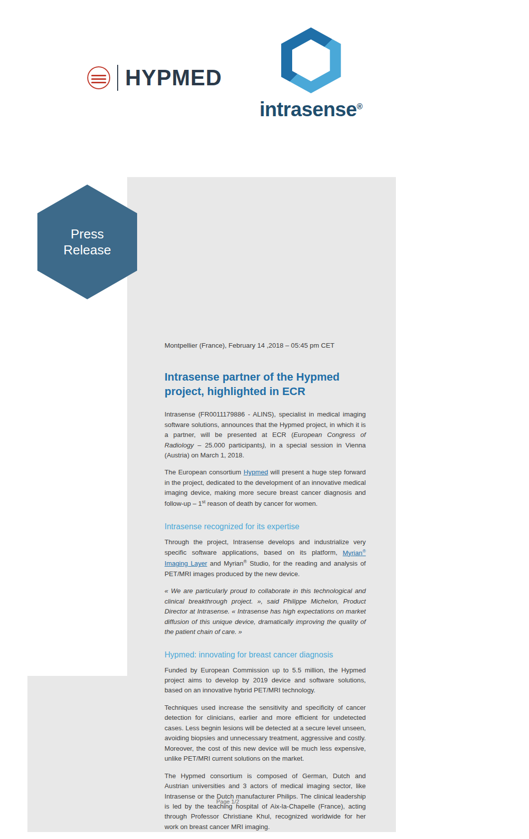HYPMED
intrasense®
Press
Release
Montpellier (France), February 14 ,2018 – 05:45 pm CET
Intrasense partner of the Hypmed project, highlighted in ECR
Intrasense (FR0011179886 - ALINS), specialist in medical imaging software solutions, announces that the Hypmed project, in which it is a partner, will be presented at ECR (European Congress of Radiology – 25.000 participants), in a special session in Vienna (Austria) on March 1, 2018.
The European consortium Hypmed will present a huge step forward in the project, dedicated to the development of an innovative medical imaging device, making more secure breast cancer diagnosis and follow-up – 1st reason of death by cancer for women.
Intrasense recognized for its expertise
Through the project, Intrasense develops and industrialize very specific software applications, based on its platform, Myrian® Imaging Layer and Myrian® Studio, for the reading and analysis of PET/MRI images produced by the new device.
« We are particularly proud to collaborate in this technological and clinical breakthrough project. », said Philippe Michelon, Product Director at Intrasense. « Intrasense has high expectations on market diffusion of this unique device, dramatically improving the quality of the patient chain of care. »
Hypmed: innovating for breast cancer diagnosis
Funded by European Commission up to 5.5 million, the Hypmed project aims to develop by 2019 device and software solutions, based on an innovative hybrid PET/MRI technology.
Techniques used increase the sensitivity and specificity of cancer detection for clinicians, earlier and more efficient for undetected cases. Less begnin lesions will be detected at a secure level unseen, avoiding biopsies and unnecessary treatment, aggressive and costly. Moreover, the cost of this new device will be much less expensive, unlike PET/MRI current solutions on the market.
The Hypmed consortium is composed of German, Dutch and Austrian universities and 3 actors of medical imaging sector, like Intrasense or the Dutch manufacturer Philips. The clinical leadership is led by the teaching hospital of Aix-la-Chapelle (France), acting through Professor Christiane Khul, recognized worldwide for her work on breast cancer MRI imaging.
Page 1/2